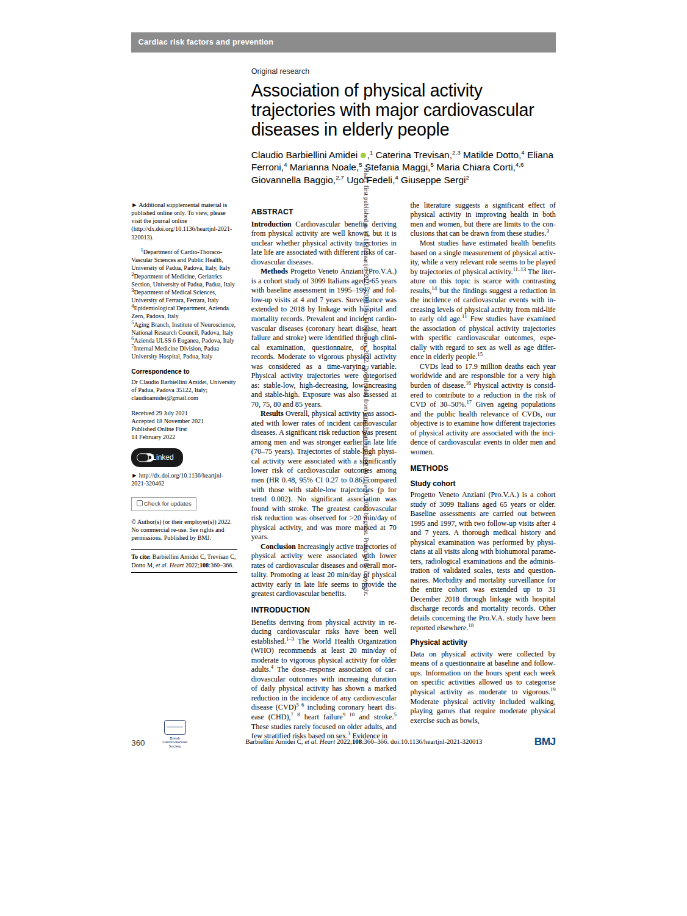Heart: first published as 10.1136/heartjnl-2021-320013 on 14 February 2022. Downloaded from http://heart.bmj.com/ on June 30, 2022 by guest. Protected by copyright.
Cardiac risk factors and prevention
Original research
Association of physical activity trajectories with major cardiovascular diseases in elderly people
Claudio Barbiellini Amidei ,1 Caterina Trevisan,2,3 Matilde Dotto,4 Eliana Ferroni,4 Marianna Noale,5 Stefania Maggi,5 Maria Chiara Corti,4,6 Giovannella Baggio,2,7 Ugo Fedeli,4 Giuseppe Sergi2
► Additional supplemental material is published online only. To view, please visit the journal online (http://dx.doi.org/10.1136/heartjnl-2021-320013).
1Department of Cardio-Thoraco-Vascular Sciences and Public Health, University of Padua, Padova, Italy, Italy
2Department of Medicine, Geriatrics Section, University of Padua, Padua, Italy
3Department of Medical Sciences, University of Ferrara, Ferrara, Italy
4Epidemiological Department, Azienda Zero, Padova, Italy
5Aging Branch, Institute of Neuroscience, National Research Council, Padova, Italy
6Azienda ULSS 6 Euganea, Padova, Italy
7Internal Medicine Division, Padua University Hospital, Padua, Italy
Correspondence to
Dr Claudio Barbiellini Amidei, University of Padua, Padova 35122, Italy;
claudioamidei@gmail.com
Received 29 July 2021
Accepted 18 November 2021
Published Online First
14 February 2022
Linked
► http://dx.doi.org/10.1136/heartjnl-2021-320462
Check for updates
© Author(s) (or their employer(s)) 2022. No commercial re-use. See rights and permissions. Published by BMJ.
To cite: Barbiellini Amidei C, Trevisan C, Dotto M, et al. Heart 2022;108:360–366.
Abstract
Introduction Cardiovascular benefits deriving from physical activity are well known, but it is unclear whether physical activity trajectories in late life are associated with different risks of cardiovascular diseases.
Methods Progetto Veneto Anziani (Pro.V.A.) is a cohort study of 3099 Italians aged ≥65 years with baseline assessment in 1995–1997 and follow-up visits at 4 and 7 years. Surveillance was extended to 2018 by linkage with hospital and mortality records. Prevalent and incident cardiovascular diseases (coronary heart disease, heart failure and stroke) were identified through clinical examination, questionnaire, or hospital records. Moderate to vigorous physical activity was considered as a time-varying variable. Physical activity trajectories were categorised as: stable-low, high-decreasing, low-increasing and stable-high. Exposure was also assessed at 70, 75, 80 and 85 years.
Results Overall, physical activity was associated with lower rates of incident cardiovascular diseases. A significant risk reduction was present among men and was stronger earlier in late life (70–75 years). Trajectories of stable-high physical activity were associated with a significantly lower risk of cardiovascular outcomes among men (HR 0.48, 95% CI 0.27 to 0.86) compared with those with stable-low trajectories (p for trend 0.002). No significant association was found with stroke. The greatest cardiovascular risk reduction was observed for >20 min/day of physical activity, and was more marked at 70 years.
Conclusion Increasingly active trajectories of physical activity were associated with lower rates of cardiovascular diseases and overall mortality. Promoting at least 20 min/day of physical activity early in late life seems to provide the greatest cardiovascular benefits.
Introduction
Benefits deriving from physical activity in reducing cardiovascular risks have been well established.1–3 The World Health Organization (WHO) recommends at least 20 min/day of moderate to vigorous physical activity for older adults.4 The dose–response association of cardiovascular outcomes with increasing duration of daily physical activity has shown a marked reduction in the incidence of any cardiovascular disease (CVD)5 6 including coronary heart disease (CHD),7 8 heart failure9 10 and stroke.5 These studies rarely focused on older adults, and few stratified risks based on sex.3 Evidence in
the literature suggests a significant effect of physical activity in improving health in both men and women, but there are limits to the conclusions that can be drawn from these studies.3
Most studies have estimated health benefits based on a single measurement of physical activity, while a very relevant role seems to be played by trajectories of physical activity.11–13 The literature on this topic is scarce with contrasting results,14 but the findings suggest a reduction in the incidence of cardiovascular events with increasing levels of physical activity from mid-life to early old age.11 Few studies have examined the association of physical activity trajectories with specific cardiovascular outcomes, especially with regard to sex as well as age difference in elderly people.15
CVDs lead to 17.9 million deaths each year worldwide and are responsible for a very high burden of disease.16 Physical activity is considered to contribute to a reduction in the risk of CVD of 30–50%.17 Given ageing populations and the public health relevance of CVDs, our objective is to examine how different trajectories of physical activity are associated with the incidence of cardiovascular events in older men and women.
Methods
Study cohort
Progetto Veneto Anziani (Pro.V.A.) is a cohort study of 3099 Italians aged 65 years or older. Baseline assessments are carried out between 1995 and 1997, with two follow-up visits after 4 and 7 years. A thorough medical history and physical examination was performed by physicians at all visits along with biohumoral parameters, radiological examinations and the administration of validated scales, tests and questionnaires. Morbidity and mortality surveillance for the entire cohort was extended up to 31 December 2018 through linkage with hospital discharge records and mortality records. Other details concerning the Pro.V.A. study have been reported elsewhere.18
Physical activity
Data on physical activity were collected by means of a questionnaire at baseline and follow-ups. Information on the hours spent each week on specific activities allowed us to categorise physical activity as moderate to vigorous.19 Moderate physical activity included walking, playing games that require moderate physical exercise such as bowls,
360
British
Cardiovascular
Society
Barbiellini Amidei C, et al. Heart 2022;108:360–366. doi:10.1136/heartjnl-2021-320013
BMJ